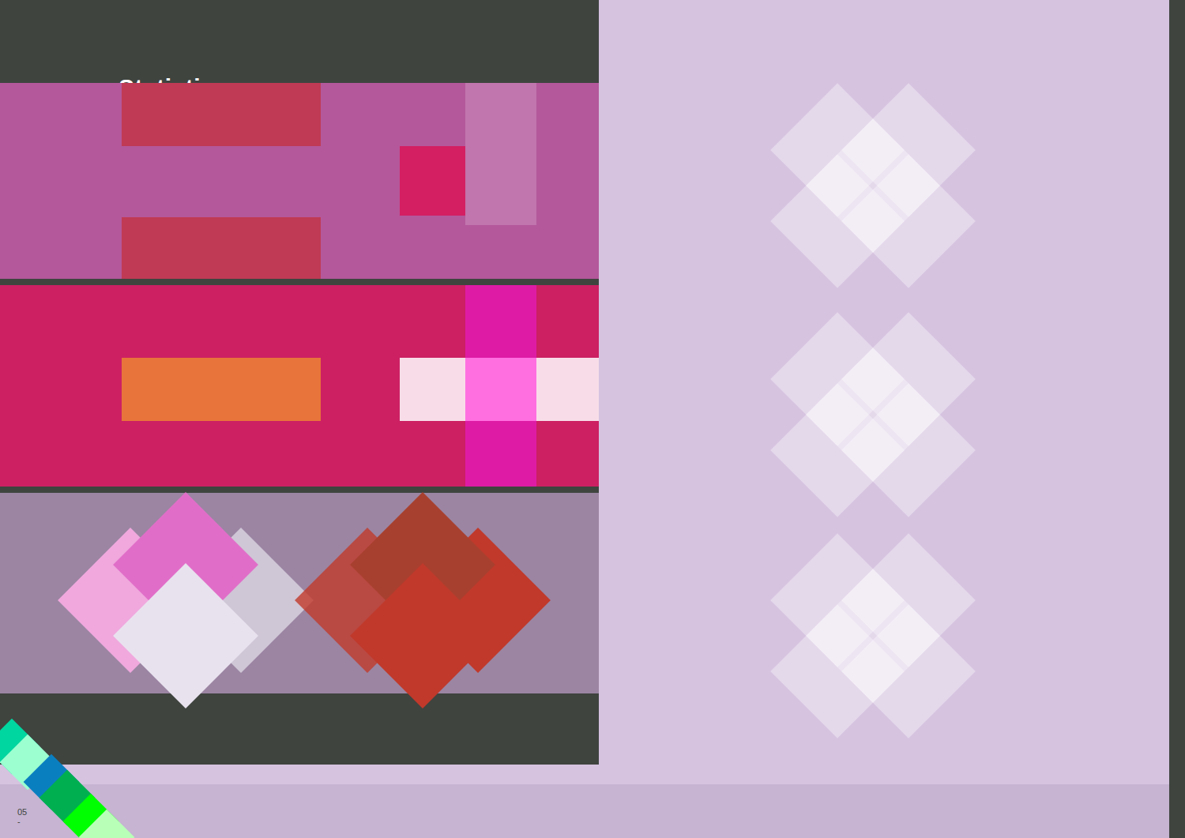Statistics
05-